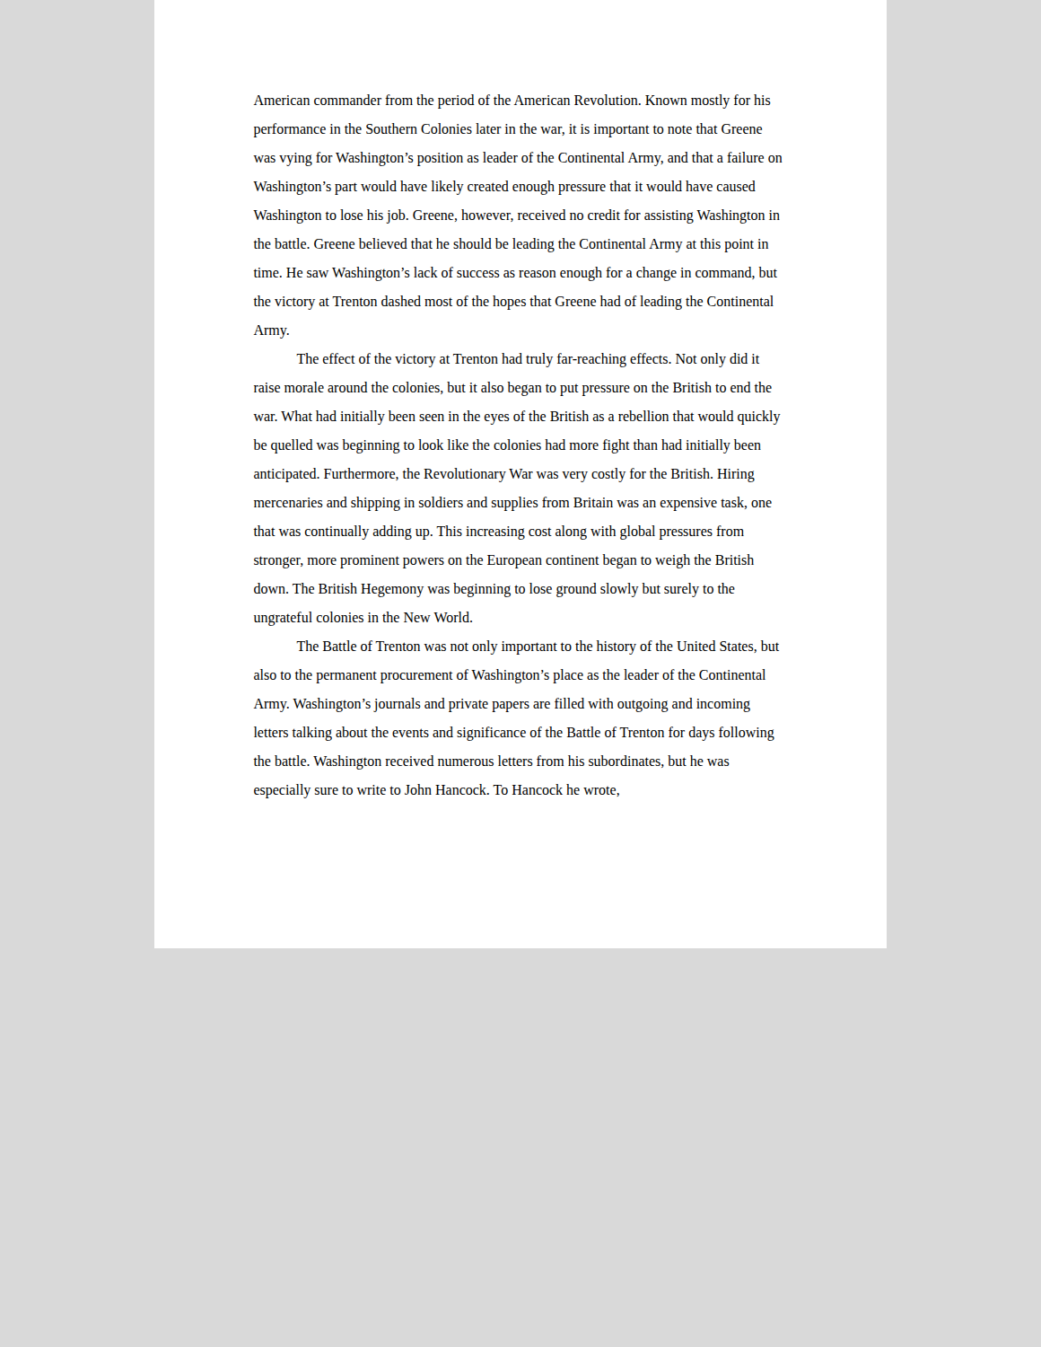American commander from the period of the American Revolution. Known mostly for his performance in the Southern Colonies later in the war, it is important to note that Greene was vying for Washington’s position as leader of the Continental Army, and that a failure on Washington’s part would have likely created enough pressure that it would have caused Washington to lose his job. Greene, however, received no credit for assisting Washington in the battle. Greene believed that he should be leading the Continental Army at this point in time. He saw Washington’s lack of success as reason enough for a change in command, but the victory at Trenton dashed most of the hopes that Greene had of leading the Continental Army.
The effect of the victory at Trenton had truly far-reaching effects. Not only did it raise morale around the colonies, but it also began to put pressure on the British to end the war. What had initially been seen in the eyes of the British as a rebellion that would quickly be quelled was beginning to look like the colonies had more fight than had initially been anticipated. Furthermore, the Revolutionary War was very costly for the British. Hiring mercenaries and shipping in soldiers and supplies from Britain was an expensive task, one that was continually adding up. This increasing cost along with global pressures from stronger, more prominent powers on the European continent began to weigh the British down. The British Hegemony was beginning to lose ground slowly but surely to the ungrateful colonies in the New World.
The Battle of Trenton was not only important to the history of the United States, but also to the permanent procurement of Washington’s place as the leader of the Continental Army. Washington’s journals and private papers are filled with outgoing and incoming letters talking about the events and significance of the Battle of Trenton for days following the battle. Washington received numerous letters from his subordinates, but he was especially sure to write to John Hancock. To Hancock he wrote,